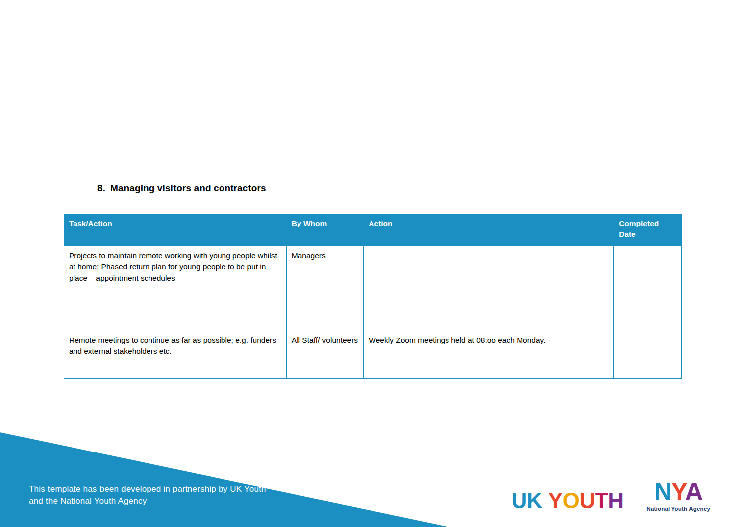8. Managing visitors and contractors
| Task/Action | By Whom | Action | Completed Date |
| --- | --- | --- | --- |
| Projects to maintain remote working with young people whilst at home; Phased return plan for young people to be put in place – appointment schedules | Managers | | |
| Remote meetings to continue as far as possible; e.g. funders and external stakeholders etc. | All Staff/ volunteers | Weekly Zoom meetings held at 08:oo each Monday. | |
This template has been developed in partnership by UK Youth
and the National Youth Agency
UK YOUTH
NYA
National Youth Agency